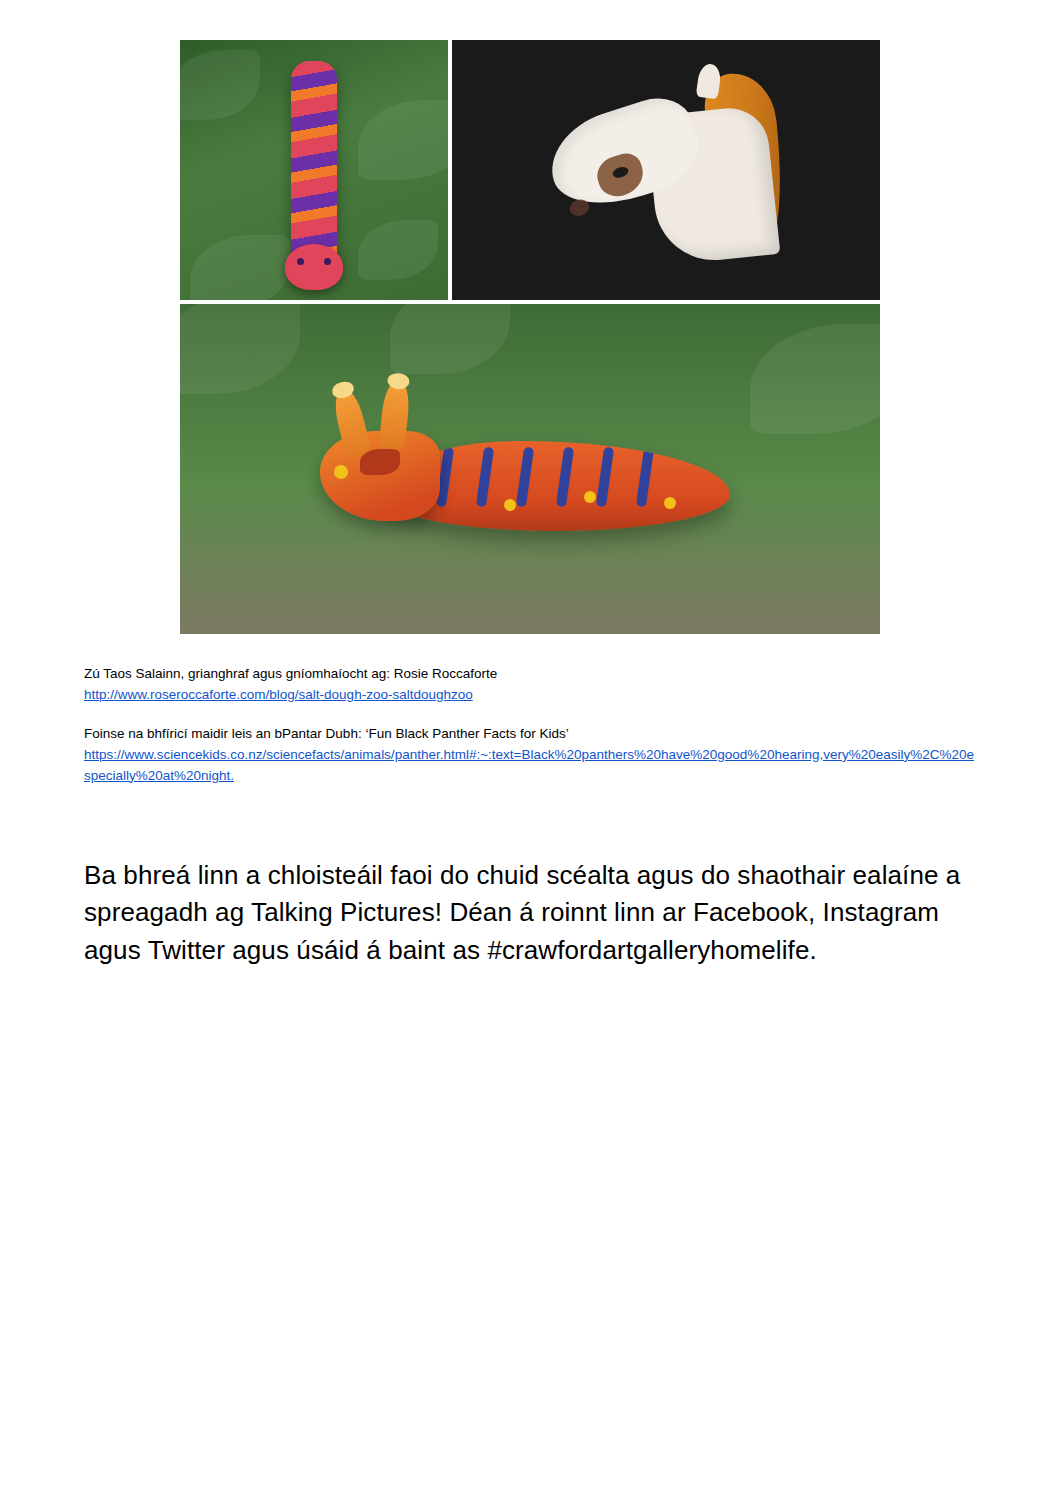Zú Taos Salainn, grianghraf agus gníomhaíocht ag: Rosie Roccaforte
http://www.roseroccaforte.com/blog/salt-dough-zoo-saltdoughzoo
Foinse na bhfíricí maidir leis an bPantar Dubh: ‘Fun Black Panther Facts for Kids’
https://www.sciencekids.co.nz/sciencefacts/animals/panther.html#:~:text=Black%20panthers%20have%20good%20hearing,very%20easily%2C%20especially%20at%20night.
Ba bhreá linn a chloisteáil faoi do chuid scéalta agus do shaothair ealaíne a spreagadh ag Talking Pictures! Déan á roinnt linn ar Facebook, Instagram agus Twitter agus úsáid á baint as #crawfordartgalleryhomelife.